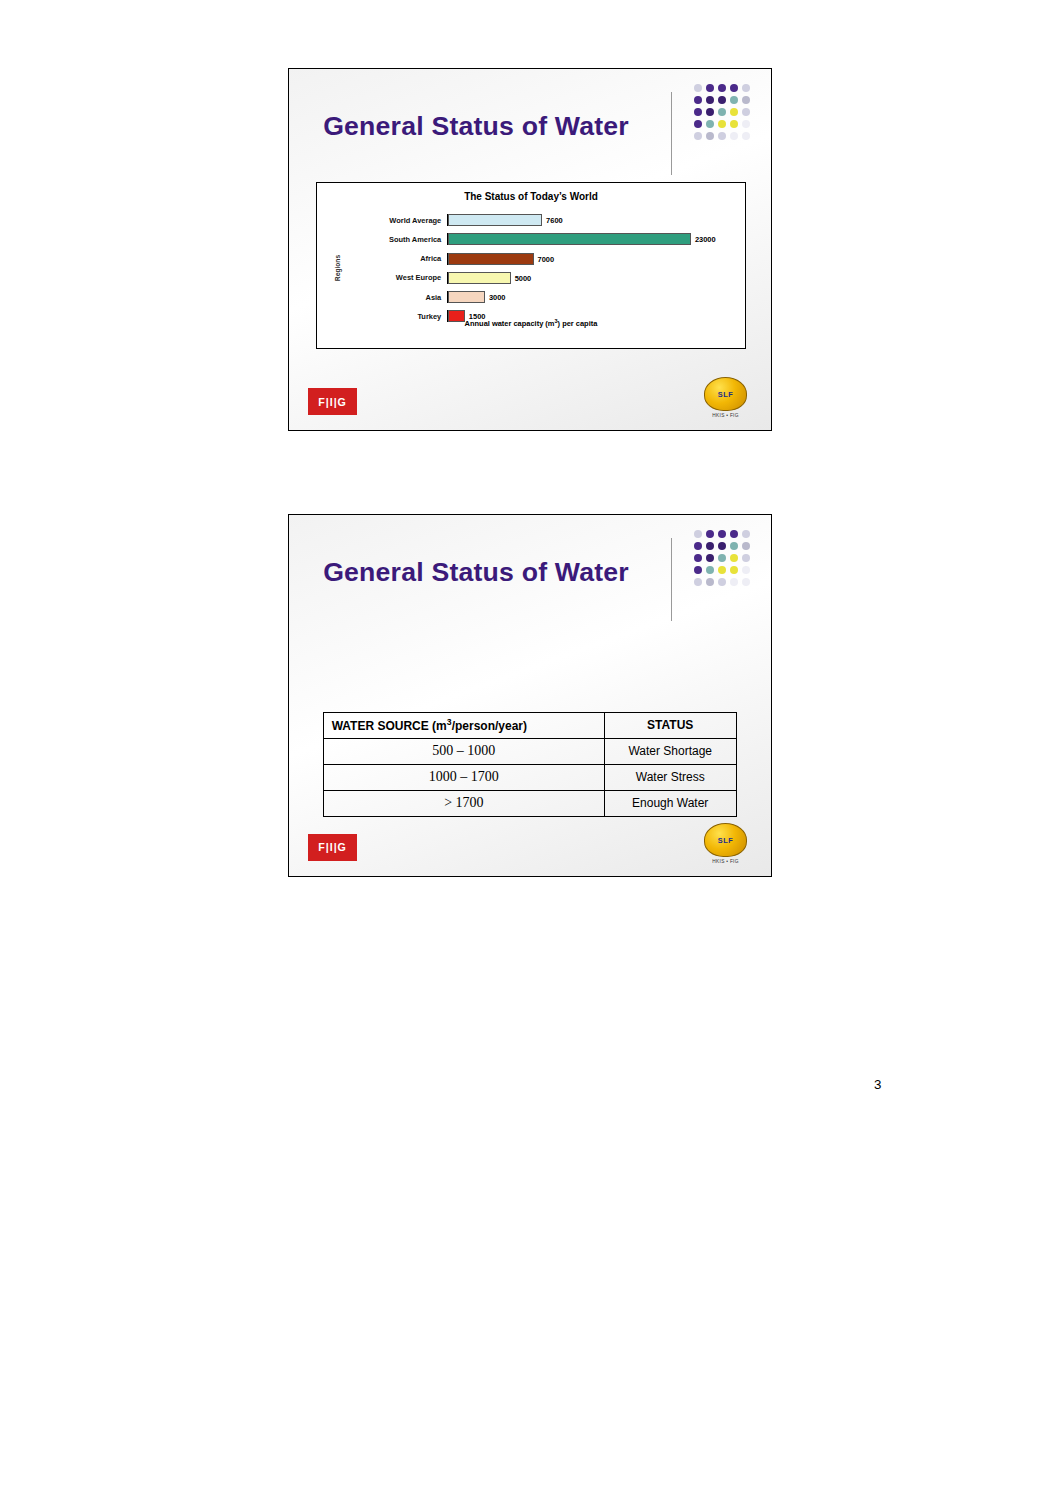General Status of Water
The Status of Today’s World
Regions
World Average
7600
South America
23000
Africa
7000
West Europe
5000
Asia
3000
Turkey
1500
Annual water capacity (m3) per capita
F|I|G
HKIS • FIG
General Status of Water
| WATER SOURCE (m 3 /person/year) | STATUS |
| --- | --- |
| 500 – 1000 | Water Shortage |
| 1000 – 1700 | Water Stress |
| > 1700 | Enough Water |
F|I|G
HKIS • FIG
3